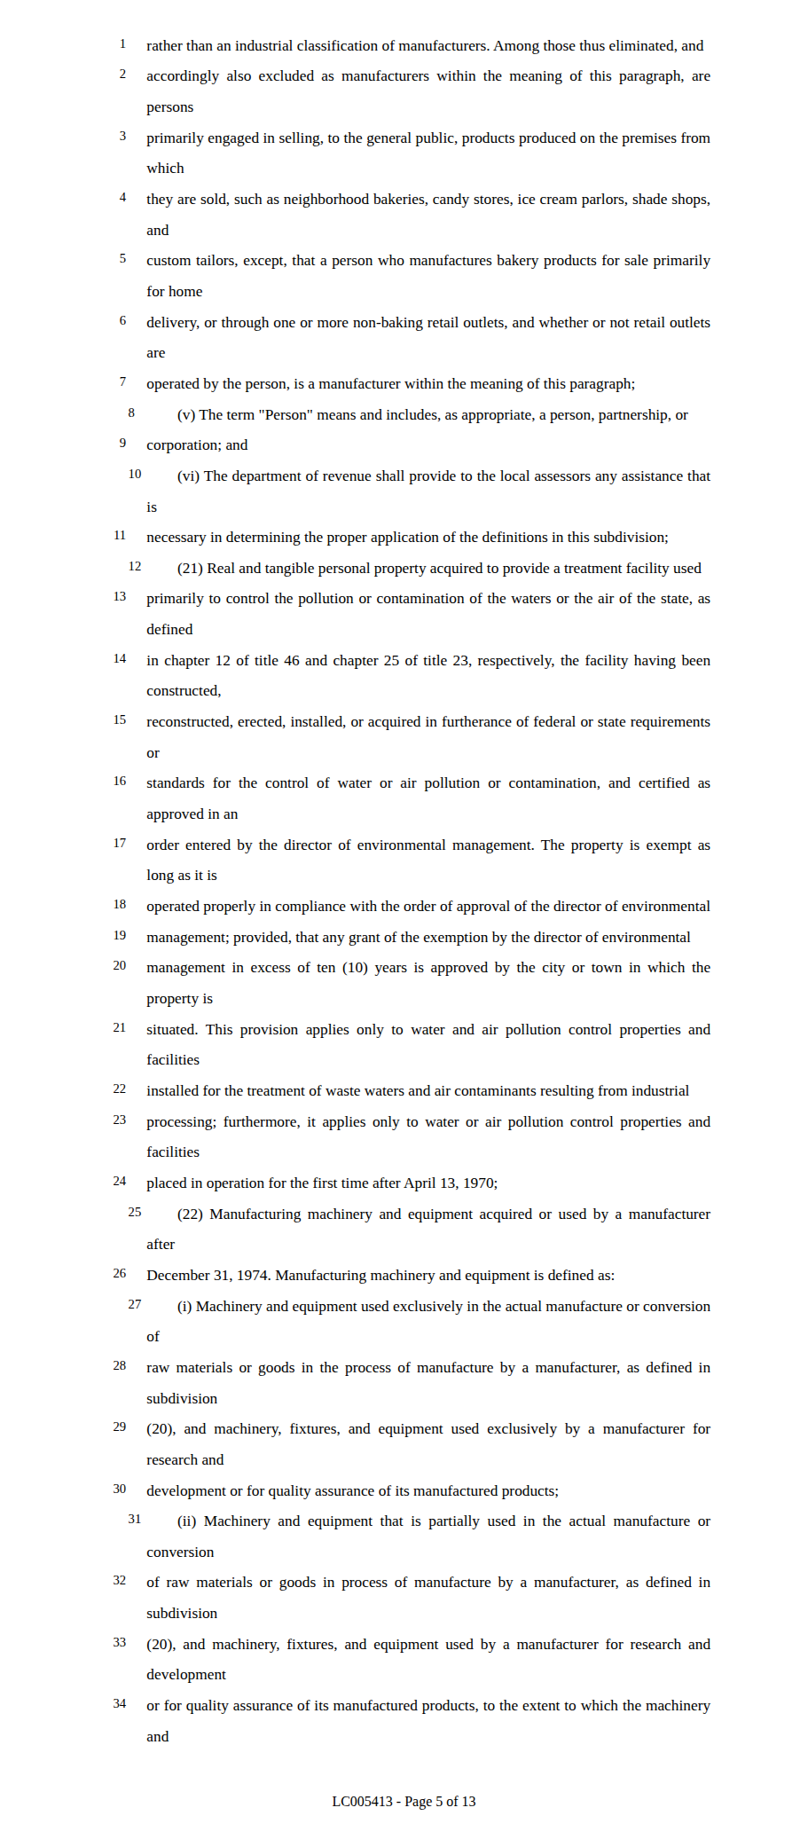rather than an industrial classification of manufacturers. Among those thus eliminated, and
accordingly also excluded as manufacturers within the meaning of this paragraph, are persons
primarily engaged in selling, to the general public, products produced on the premises from which
they are sold, such as neighborhood bakeries, candy stores, ice cream parlors, shade shops, and
custom tailors, except, that a person who manufactures bakery products for sale primarily for home
delivery, or through one or more non-baking retail outlets, and whether or not retail outlets are
operated by the person, is a manufacturer within the meaning of this paragraph;
(v) The term "Person" means and includes, as appropriate, a person, partnership, or
corporation; and
(vi) The department of revenue shall provide to the local assessors any assistance that is
necessary in determining the proper application of the definitions in this subdivision;
(21) Real and tangible personal property acquired to provide a treatment facility used
primarily to control the pollution or contamination of the waters or the air of the state, as defined
in chapter 12 of title 46 and chapter 25 of title 23, respectively, the facility having been constructed,
reconstructed, erected, installed, or acquired in furtherance of federal or state requirements or
standards for the control of water or air pollution or contamination, and certified as approved in an
order entered by the director of environmental management. The property is exempt as long as it is
operated properly in compliance with the order of approval of the director of environmental
management; provided, that any grant of the exemption by the director of environmental
management in excess of ten (10) years is approved by the city or town in which the property is
situated. This provision applies only to water and air pollution control properties and facilities
installed for the treatment of waste waters and air contaminants resulting from industrial
processing; furthermore, it applies only to water or air pollution control properties and facilities
placed in operation for the first time after April 13, 1970;
(22) Manufacturing machinery and equipment acquired or used by a manufacturer after
December 31, 1974. Manufacturing machinery and equipment is defined as:
(i) Machinery and equipment used exclusively in the actual manufacture or conversion of
raw materials or goods in the process of manufacture by a manufacturer, as defined in subdivision
(20), and machinery, fixtures, and equipment used exclusively by a manufacturer for research and
development or for quality assurance of its manufactured products;
(ii) Machinery and equipment that is partially used in the actual manufacture or conversion
of raw materials or goods in process of manufacture by a manufacturer, as defined in subdivision
(20), and machinery, fixtures, and equipment used by a manufacturer for research and development
or for quality assurance of its manufactured products, to the extent to which the machinery and
LC005413 - Page 5 of 13